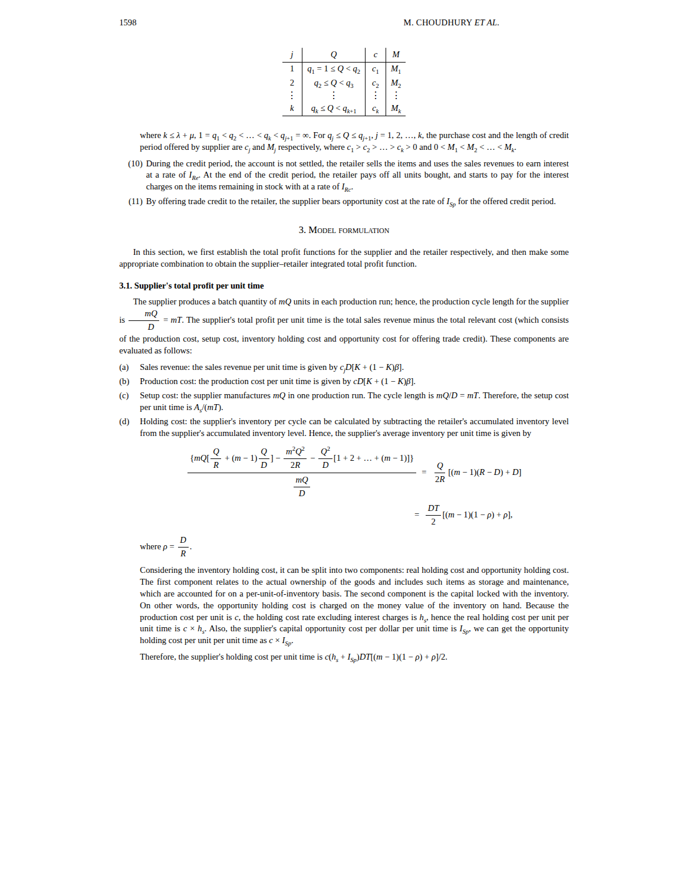1598 M. CHOUDHURY ET AL.
| j | Q | c | M |
| --- | --- | --- | --- |
| 1 | q 1 = 1 ≤ Q < q 2 | c 1 | M 1 |
| 2 | q 2 ≤ Q < q 3 | c 2 | M 2 |
| ⋮ | ⋮ | ⋮ | ⋮ |
| k | q k ≤ Q < q k +1 | c k | M k |
where k ≤ λ + μ, 1 = q1 < q2 < … < qk < qj+1 = ∞. For qj ≤ Q ≤ qj+1, j = 1, 2, …, k, the purchase cost and the length of credit period offered by supplier are cj and Mj respectively, where c1 > c2 > … > ck > 0 and 0 < M1 < M2 < … < Mk.
(10) During the credit period, the account is not settled, the retailer sells the items and uses the sales revenues to earn interest at a rate of IRe. At the end of the credit period, the retailer pays off all units bought, and starts to pay for the interest charges on the items remaining in stock with at a rate of IRc.
(11) By offering trade credit to the retailer, the supplier bears opportunity cost at the rate of ISp for the offered credit period.
3. Model formulation
In this section, we first establish the total profit functions for the supplier and the retailer respectively, and then make some appropriate combination to obtain the supplier–retailer integrated total profit function.
3.1. Supplier's total profit per unit time
The supplier produces a batch quantity of mQ units in each production run; hence, the production cycle length for the supplier is mQ D = mT. The supplier's total profit per unit time is the total sales revenue minus the total relevant cost (which consists of the production cost, setup cost, inventory holding cost and opportunity cost for offering trade credit). These components are evaluated as follows:
(a) Sales revenue: the sales revenue per unit time is given by cjD[K + (1 − K)β].
(b) Production cost: the production cost per unit time is given by cD[K + (1 − K)β].
(c) Setup cost: the supplier manufactures mQ in one production run. The cycle length is mQ/D = mT. Therefore, the setup cost per unit time is As/(mT).
(d) Holding cost: the supplier's inventory per cycle can be calculated by subtracting the retailer's accumulated inventory level from the supplier's accumulated inventory level. Hence, the supplier's average inventory per unit time is given by
{mQ[QR + (m − 1)QD] − m2Q22R − Q2 D[1 + 2 + … + (m − 1)]} mQ D = Q 2R[(m − 1)(R − D) + D]
= DT 2[(m − 1)(1 − ρ) + ρ],
where ρ = DR.
Considering the inventory holding cost, it can be split into two components: real holding cost and opportunity holding cost. The first component relates to the actual ownership of the goods and includes such items as storage and maintenance, which are accounted for on a per-unit-of-inventory basis. The second component is the capital locked with the inventory. On other words, the opportunity holding cost is charged on the money value of the inventory on hand. Because the production cost per unit is c, the holding cost rate excluding interest charges is hs, hence the real holding cost per unit per unit time is c × hs. Also, the supplier's capital opportunity cost per dollar per unit time is ISp, we can get the opportunity holding cost per unit per unit time as c × ISp.
Therefore, the supplier's holding cost per unit time is c(hs + ISp)DT[(m − 1)(1 − ρ) + ρ]/2.